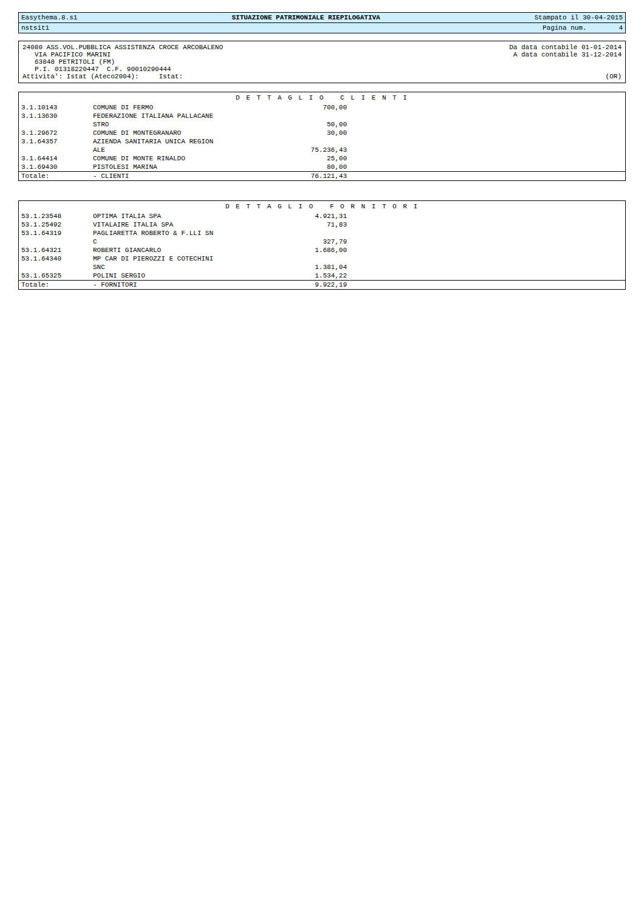Easythema.8.s1
SITUAZIONE PATRIMONIALE RIEPILOGATIVA
Stampato il 30-04-2015
nstsit1
Pagina num. 4
24080 ASS.VOL.PUBBLICA ASSISTENZA CROCE ARCOBALENO
Da data contabile 01-01-2014
VIA PACIFICO MARINI
A data contabile 31-12-2014
63848 PETRITOLI (FM)
P.I. 01318220447 C.F. 90010290444
Attivita': Istat (Ateco2004): Istat:
(OR)
D E T T A G L I O C L I E N T I
| 3.1.10143 | COMUNE DI FERMO | 700,00 | |
| 3.1.13630 | FEDERAZIONE ITALIANA PALLACANE | | |
| | STRO | 50,00 | |
| 3.1.29672 | COMUNE DI MONTEGRANARO | 30,00 | |
| 3.1.64357 | AZIENDA SANITARIA UNICA REGION | | |
| | ALE | 75.236,43 | |
| 3.1.64414 | COMUNE DI MONTE RINALDO | 25,00 | |
| 3.1.69430 | PISTOLESI MARINA | 80,00 | |
| Totale: | - CLIENTI | 76.121,43 | |
D E T T A G L I O F O R N I T O R I
| 53.1.23548 | OPTIMA ITALIA SPA | 4.921,31 | |
| 53.1.25492 | VITALAIRE ITALIA SPA | 71,83 | |
| 53.1.64319 | PAGLIARETTA ROBERTO & F.LLI SN | | |
| | C | 327,79 | |
| 53.1.64321 | ROBERTI GIANCARLO | 1.686,00 | |
| 53.1.64340 | MP CAR DI PIEROZZI E COTECHINI | | |
| | SNC | 1.381,04 | |
| 53.1.65325 | POLINI SERGIO | 1.534,22 | |
| Totale: | - FORNITORI | 9.922,19 | |